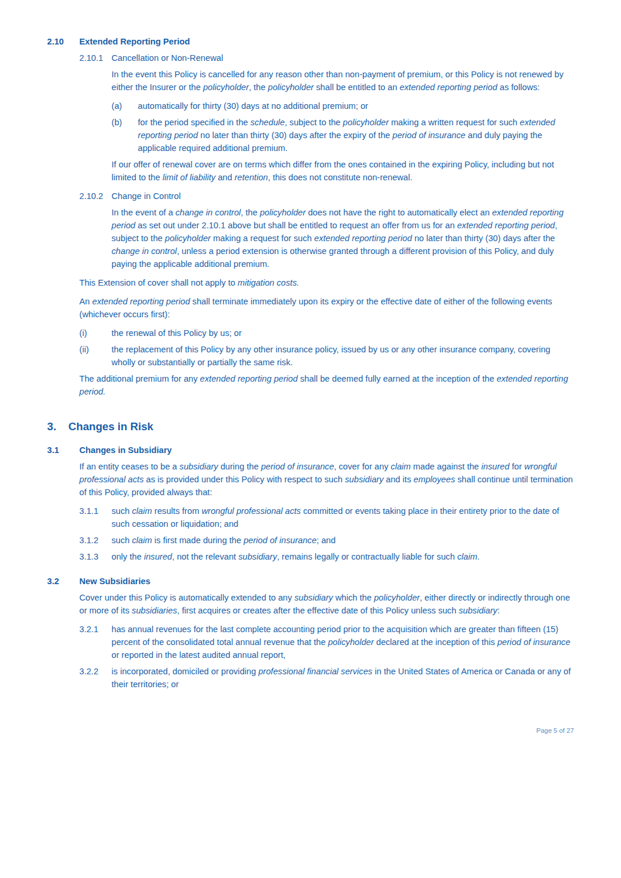2.10
Extended Reporting Period
2.10.1
Cancellation or Non-Renewal
In the event this Policy is cancelled for any reason other than non-payment of premium, or this Policy is not renewed by either the Insurer or the policyholder, the policyholder shall be entitled to an extended reporting period as follows:
(a)
automatically for thirty (30) days at no additional premium; or
(b)
for the period specified in the schedule, subject to the policyholder making a written request for such extended reporting period no later than thirty (30) days after the expiry of the period of insurance and duly paying the applicable required additional premium.
If our offer of renewal cover are on terms which differ from the ones contained in the expiring Policy, including but not limited to the limit of liability and retention, this does not constitute non-renewal.
2.10.2
Change in Control
In the event of a change in control, the policyholder does not have the right to automatically elect an extended reporting period as set out under 2.10.1 above but shall be entitled to request an offer from us for an extended reporting period, subject to the policyholder making a request for such extended reporting period no later than thirty (30) days after the change in control, unless a period extension is otherwise granted through a different provision of this Policy, and duly paying the applicable additional premium.
This Extension of cover shall not apply to mitigation costs.
An extended reporting period shall terminate immediately upon its expiry or the effective date of either of the following events (whichever occurs first):
(i)
the renewal of this Policy by us; or
(ii)
the replacement of this Policy by any other insurance policy, issued by us or any other insurance company, covering wholly or substantially or partially the same risk.
The additional premium for any extended reporting period shall be deemed fully earned at the inception of the extended reporting period.
3. Changes in Risk
3.1
Changes in Subsidiary
If an entity ceases to be a subsidiary during the period of insurance, cover for any claim made against the insured for wrongful professional acts as is provided under this Policy with respect to such subsidiary and its employees shall continue until termination of this Policy, provided always that:
3.1.1
such claim results from wrongful professional acts committed or events taking place in their entirety prior to the date of such cessation or liquidation; and
3.1.2
such claim is first made during the period of insurance; and
3.1.3
only the insured, not the relevant subsidiary, remains legally or contractually liable for such claim.
3.2
New Subsidiaries
Cover under this Policy is automatically extended to any subsidiary which the policyholder, either directly or indirectly through one or more of its subsidiaries, first acquires or creates after the effective date of this Policy unless such subsidiary:
3.2.1
has annual revenues for the last complete accounting period prior to the acquisition which are greater than fifteen (15) percent of the consolidated total annual revenue that the policyholder declared at the inception of this period of insurance or reported in the latest audited annual report,
3.2.2
is incorporated, domiciled or providing professional financial services in the United States of America or Canada or any of their territories; or
Page 5 of 27